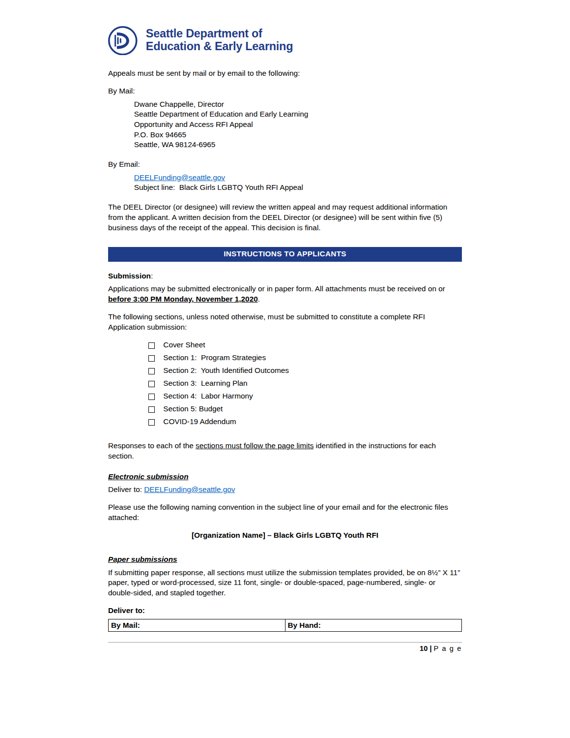Seattle Department of Education & Early Learning
Appeals must be sent by mail or by email to the following:
By Mail:
Dwane Chappelle, Director
Seattle Department of Education and Early Learning
Opportunity and Access RFI Appeal
P.O. Box 94665
Seattle, WA 98124-6965
By Email:
DEELFunding@seattle.gov
Subject line: Black Girls LGBTQ Youth RFI Appeal
The DEEL Director (or designee) will review the written appeal and may request additional information from the applicant. A written decision from the DEEL Director (or designee) will be sent within five (5) business days of the receipt of the appeal. This decision is final.
INSTRUCTIONS TO APPLICANTS
Submission:
Applications may be submitted electronically or in paper form. All attachments must be received on or before 3:00 PM Monday, November 1,2020.
The following sections, unless noted otherwise, must be submitted to constitute a complete RFI Application submission:
Cover Sheet
Section 1: Program Strategies
Section 2: Youth Identified Outcomes
Section 3: Learning Plan
Section 4: Labor Harmony
Section 5: Budget
COVID-19 Addendum
Responses to each of the sections must follow the page limits identified in the instructions for each section.
Electronic submission
Deliver to: DEELFunding@seattle.gov
Please use the following naming convention in the subject line of your email and for the electronic files attached:
[Organization Name] – Black Girls LGBTQ Youth RFI
Paper submissions
If submitting paper response, all sections must utilize the submission templates provided, be on 8½” X 11” paper, typed or word-processed, size 11 font, single- or double-spaced, page-numbered, single- or double-sided, and stapled together.
Deliver to:
| By Mail: | By Hand: |
10 | P a g e